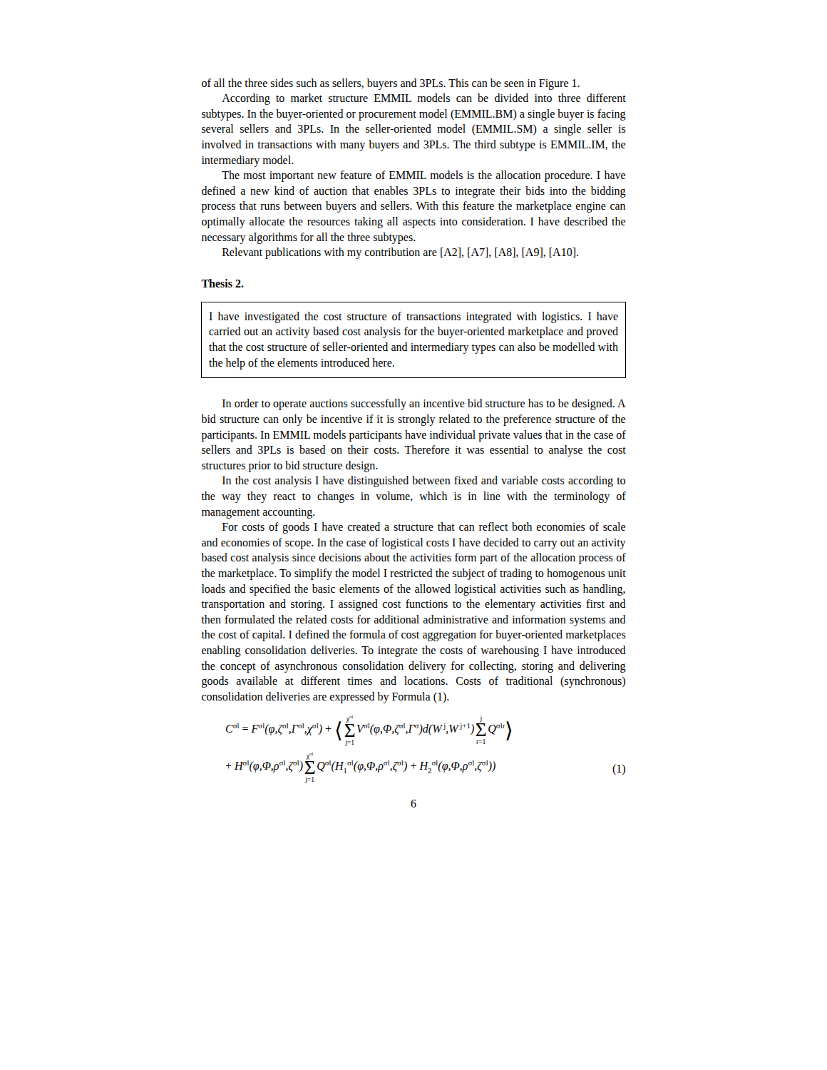of all the three sides such as sellers, buyers and 3PLs. This can be seen in Figure 1.
According to market structure EMMIL models can be divided into three different subtypes. In the buyer-oriented or procurement model (EMMIL.BM) a single buyer is facing several sellers and 3PLs. In the seller-oriented model (EMMIL.SM) a single seller is involved in transactions with many buyers and 3PLs. The third subtype is EMMIL.IM, the intermediary model.
The most important new feature of EMMIL models is the allocation procedure. I have defined a new kind of auction that enables 3PLs to integrate their bids into the bidding process that runs between buyers and sellers. With this feature the marketplace engine can optimally allocate the resources taking all aspects into consideration. I have described the necessary algorithms for all the three subtypes.
Relevant publications with my contribution are [A2], [A7], [A8], [A9], [A10].
Thesis 2.
I have investigated the cost structure of transactions integrated with logistics. I have carried out an activity based cost analysis for the buyer-oriented marketplace and proved that the cost structure of seller-oriented and intermediary types can also be modelled with the help of the elements introduced here.
In order to operate auctions successfully an incentive bid structure has to be designed. A bid structure can only be incentive if it is strongly related to the preference structure of the participants. In EMMIL models participants have individual private values that in the case of sellers and 3PLs is based on their costs. Therefore it was essential to analyse the cost structures prior to bid structure design.
In the cost analysis I have distinguished between fixed and variable costs according to the way they react to changes in volume, which is in line with the terminology of management accounting.
For costs of goods I have created a structure that can reflect both economies of scale and economies of scope. In the case of logistical costs I have decided to carry out an activity based cost analysis since decisions about the activities form part of the allocation process of the marketplace. To simplify the model I restricted the subject of trading to homogenous unit loads and specified the basic elements of the allowed logistical activities such as handling, transportation and storing. I assigned cost functions to the elementary activities first and then formulated the related costs for additional administrative and information systems and the cost of capital. I defined the formula of cost aggregation for buyer-oriented marketplaces enabling consolidation deliveries. To integrate the costs of warehousing I have introduced the concept of asynchronous consolidation delivery for collecting, storing and delivering goods available at different times and locations. Costs of traditional (synchronous) consolidation deliveries are expressed by Formula (1).
Cσl = Fσl(φ,ζσl,Γσl,χσl) + ⟨χσl Σj=1 Vσl(φ,Φ,ζσl,Γσ)d(W j,W j+1)jΣr=1 Qσlr⟩
+ Hσl(φ,Φ,ρσl,ζσl)χσl Σj=1 Qσl(H1σl(φ,Φ,ρσl,ζσl) + H2σl(φ,Φ,ρσl,ζσl))
(1)
6